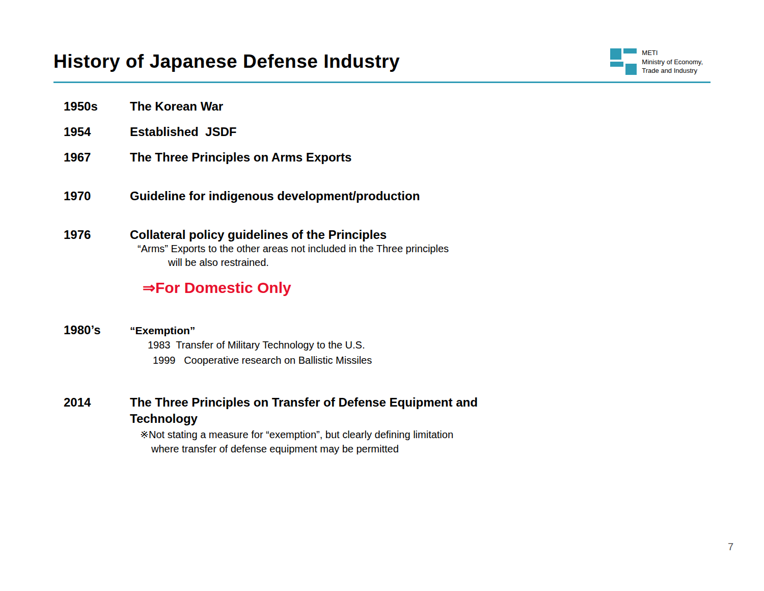History of Japanese Defense Industry
METI
Ministry of Economy,
Trade and Industry
1950s
The Korean War
1954
Established JSDF
1967
The Three Principles on Arms Exports
1970
Guideline for indigenous development/production
1976
Collateral policy guidelines of the Principles
“Arms” Exports to the other areas not included in the Three principles
will be also restrained.
⇒For Domestic Only
1980’s
“Exemption”
1983 Transfer of Military Technology to the U.S.
1999 Cooperative research on Ballistic Missiles
2014
The Three Principles on Transfer of Defense Equipment and
Technology
※Not stating a measure for “exemption”, but clearly defining limitation where transfer of defense equipment may be permitted
7